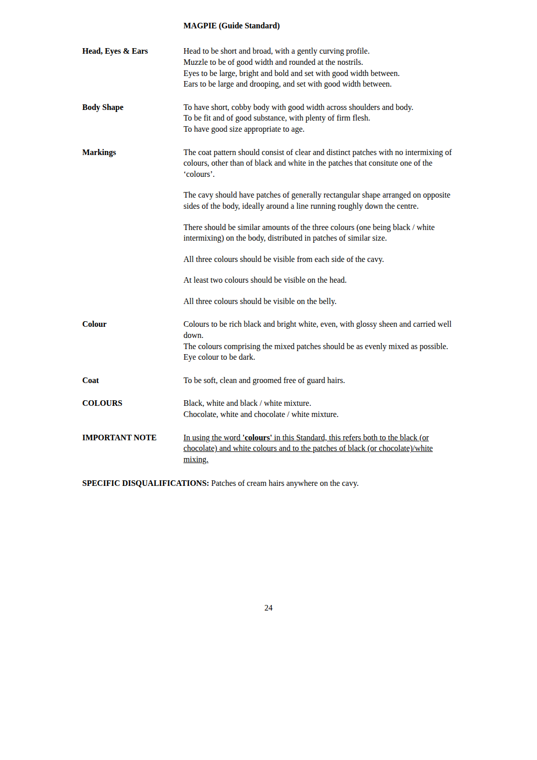MAGPIE (Guide Standard)
Head, Eyes & Ears
Head to be short and broad, with a gently curving profile.
Muzzle to be of good width and rounded at the nostrils.
Eyes to be large, bright and bold and set with good width between.
Ears to be large and drooping, and set with good width between.
Body Shape
To have short, cobby body with good width across shoulders and body.
To be fit and of good substance, with plenty of firm flesh.
To have good size appropriate to age.
Markings
The coat pattern should consist of clear and distinct patches with no intermixing of colours, other than of black and white in the patches that consitute one of the ‘colours’.
The cavy should have patches of generally rectangular shape arranged on opposite sides of the body, ideally around a line running roughly down the centre.
There should be similar amounts of the three colours (one being black / white intermixing) on the body, distributed in patches of similar size.
All three colours should be visible from each side of the cavy.
At least two colours should be visible on the head.
All three colours should be visible on the belly.
Colour
Colours to be rich black and bright white, even, with glossy sheen and carried well down.
The colours comprising the mixed patches should be as evenly mixed as possible.
Eye colour to be dark.
Coat
To be soft, clean and groomed free of guard hairs.
COLOURS
Black, white and black / white mixture.
Chocolate, white and chocolate / white mixture.
IMPORTANT NOTE
In using the word 'colours' in this Standard, this refers both to the black (or chocolate) and white colours and to the patches of black (or chocolate)/white mixing.
SPECIFIC DISQUALIFICATIONS: Patches of cream hairs anywhere on the cavy.
24